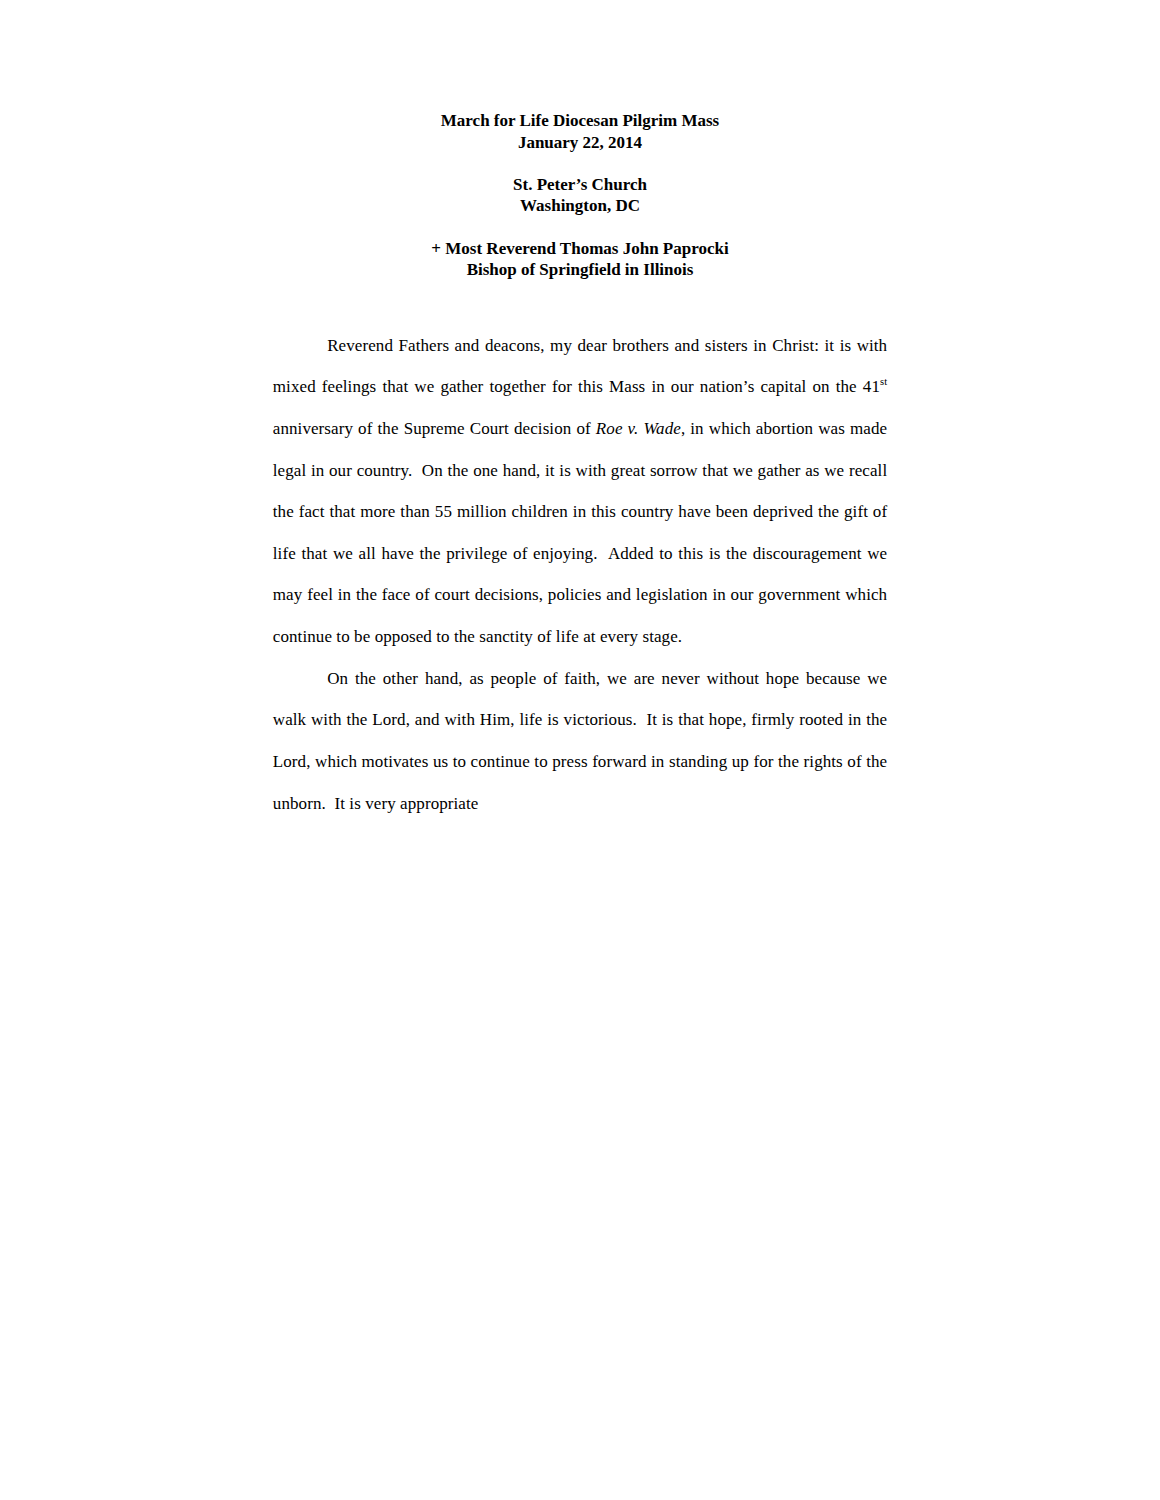March for Life Diocesan Pilgrim Mass
January 22, 2014
St. Peter’s Church
Washington, DC
+ Most Reverend Thomas John Paprocki
Bishop of Springfield in Illinois
Reverend Fathers and deacons, my dear brothers and sisters in Christ: it is with mixed feelings that we gather together for this Mass in our nation’s capital on the 41st anniversary of the Supreme Court decision of Roe v. Wade, in which abortion was made legal in our country. On the one hand, it is with great sorrow that we gather as we recall the fact that more than 55 million children in this country have been deprived the gift of life that we all have the privilege of enjoying. Added to this is the discouragement we may feel in the face of court decisions, policies and legislation in our government which continue to be opposed to the sanctity of life at every stage.
On the other hand, as people of faith, we are never without hope because we walk with the Lord, and with Him, life is victorious. It is that hope, firmly rooted in the Lord, which motivates us to continue to press forward in standing up for the rights of the unborn. It is very appropriate